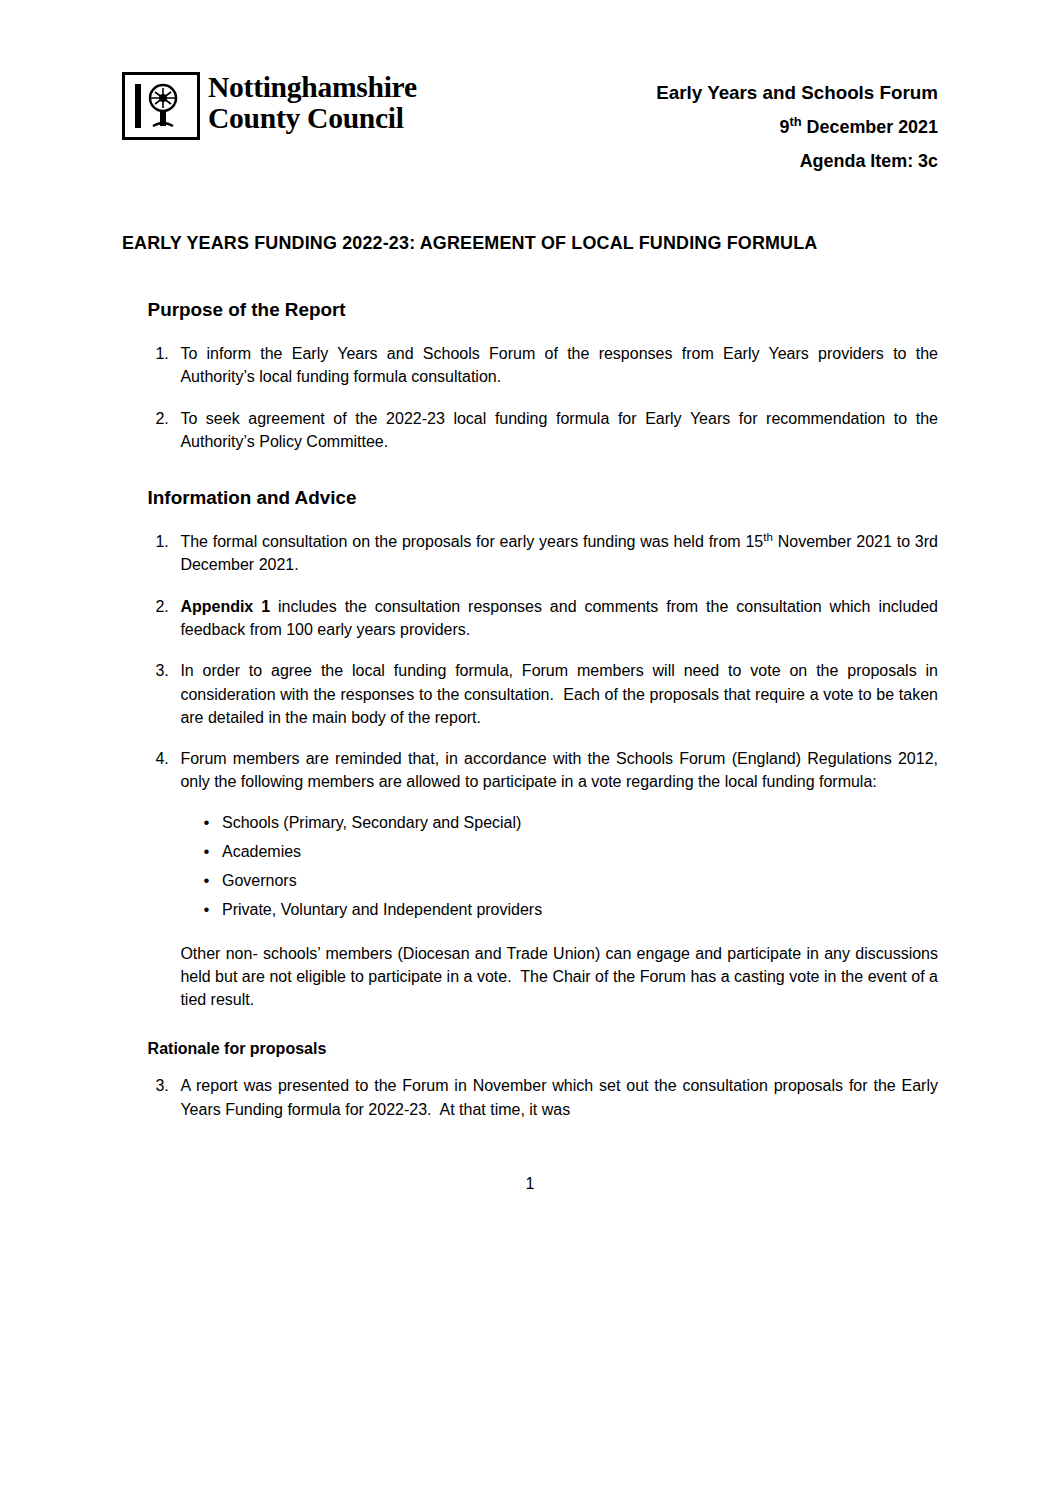Nottinghamshire
County Council
Early Years and Schools Forum
9th December 2021
Agenda Item: 3c
Early Years Funding 2022-23: Agreement of Local Funding Formula
Purpose of the Report
To inform the Early Years and Schools Forum of the responses from Early Years providers to the Authority’s local funding formula consultation.
To seek agreement of the 2022-23 local funding formula for Early Years for recommendation to the Authority’s Policy Committee.
Information and Advice
The formal consultation on the proposals for early years funding was held from 15th November 2021 to 3rd December 2021.
Appendix 1 includes the consultation responses and comments from the consultation which included feedback from 100 early years providers.
In order to agree the local funding formula, Forum members will need to vote on the proposals in consideration with the responses to the consultation. Each of the proposals that require a vote to be taken are detailed in the main body of the report.
Forum members are reminded that, in accordance with the Schools Forum (England) Regulations 2012, only the following members are allowed to participate in a vote regarding the local funding formula:
Schools (Primary, Secondary and Special)
Academies
Governors
Private, Voluntary and Independent providers
Other non- schools’ members (Diocesan and Trade Union) can engage and participate in any discussions held but are not eligible to participate in a vote. The Chair of the Forum has a casting vote in the event of a tied result.
Rationale for proposals
A report was presented to the Forum in November which set out the consultation proposals for the Early Years Funding formula for 2022-23. At that time, it was
1